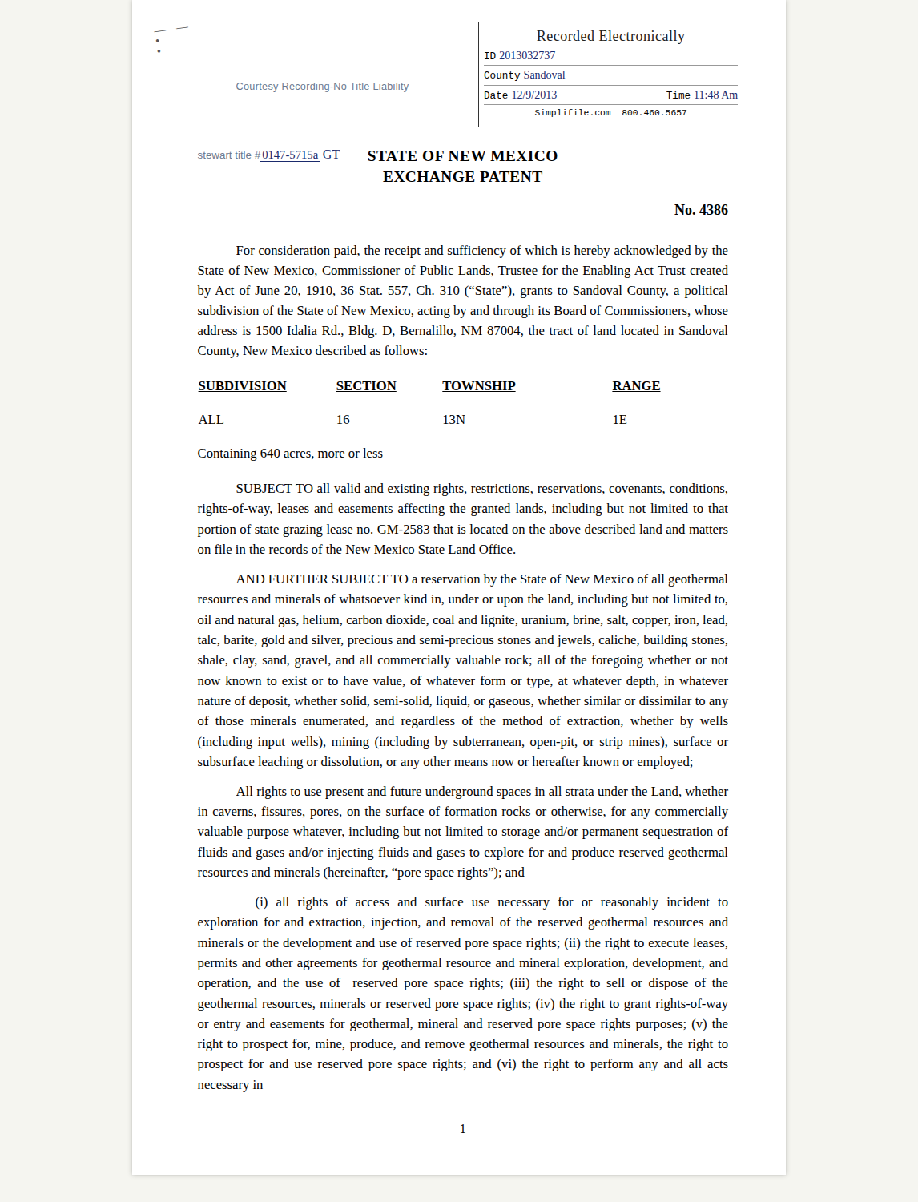— — • •
Recorded Electronically
ID 2013032737
County Sandoval
Date 12/9/2013 Time 11:48 Am
Simplifile.com 800.460.5657
Courtesy Recording-No Title Liability
stewart title #0147-5715a GT
STATE OF NEW MEXICO
EXCHANGE PATENT
No. 4386
For consideration paid, the receipt and sufficiency of which is hereby acknowledged by the State of New Mexico, Commissioner of Public Lands, Trustee for the Enabling Act Trust created by Act of June 20, 1910, 36 Stat. 557, Ch. 310 (“State”), grants to Sandoval County, a political subdivision of the State of New Mexico, acting by and through its Board of Commissioners, whose address is 1500 Idalia Rd., Bldg. D, Bernalillo, NM 87004, the tract of land located in Sandoval County, New Mexico described as follows:
| SUBDIVISION | SECTION | TOWNSHIP | RANGE |
| --- | --- | --- | --- |
| ALL | 16 | 13N | 1E |
Containing 640 acres, more or less
SUBJECT TO all valid and existing rights, restrictions, reservations, covenants, conditions, rights-of-way, leases and easements affecting the granted lands, including but not limited to that portion of state grazing lease no. GM-2583 that is located on the above described land and matters on file in the records of the New Mexico State Land Office.
AND FURTHER SUBJECT TO a reservation by the State of New Mexico of all geothermal resources and minerals of whatsoever kind in, under or upon the land, including but not limited to, oil and natural gas, helium, carbon dioxide, coal and lignite, uranium, brine, salt, copper, iron, lead, talc, barite, gold and silver, precious and semi-precious stones and jewels, caliche, building stones, shale, clay, sand, gravel, and all commercially valuable rock; all of the foregoing whether or not now known to exist or to have value, of whatever form or type, at whatever depth, in whatever nature of deposit, whether solid, semi-solid, liquid, or gaseous, whether similar or dissimilar to any of those minerals enumerated, and regardless of the method of extraction, whether by wells (including input wells), mining (including by subterranean, open-pit, or strip mines), surface or subsurface leaching or dissolution, or any other means now or hereafter known or employed;
All rights to use present and future underground spaces in all strata under the Land, whether in caverns, fissures, pores, on the surface of formation rocks or otherwise, for any commercially valuable purpose whatever, including but not limited to storage and/or permanent sequestration of fluids and gases and/or injecting fluids and gases to explore for and produce reserved geothermal resources and minerals (hereinafter, “pore space rights”); and
(i) all rights of access and surface use necessary for or reasonably incident to exploration for and extraction, injection, and removal of the reserved geothermal resources and minerals or the development and use of reserved pore space rights; (ii) the right to execute leases, permits and other agreements for geothermal resource and mineral exploration, development, and operation, and the use of reserved pore space rights; (iii) the right to sell or dispose of the geothermal resources, minerals or reserved pore space rights; (iv) the right to grant rights-of-way or entry and easements for geothermal, mineral and reserved pore space rights purposes; (v) the right to prospect for, mine, produce, and remove geothermal resources and minerals, the right to prospect for and use reserved pore space rights; and (vi) the right to perform any and all acts necessary in
1